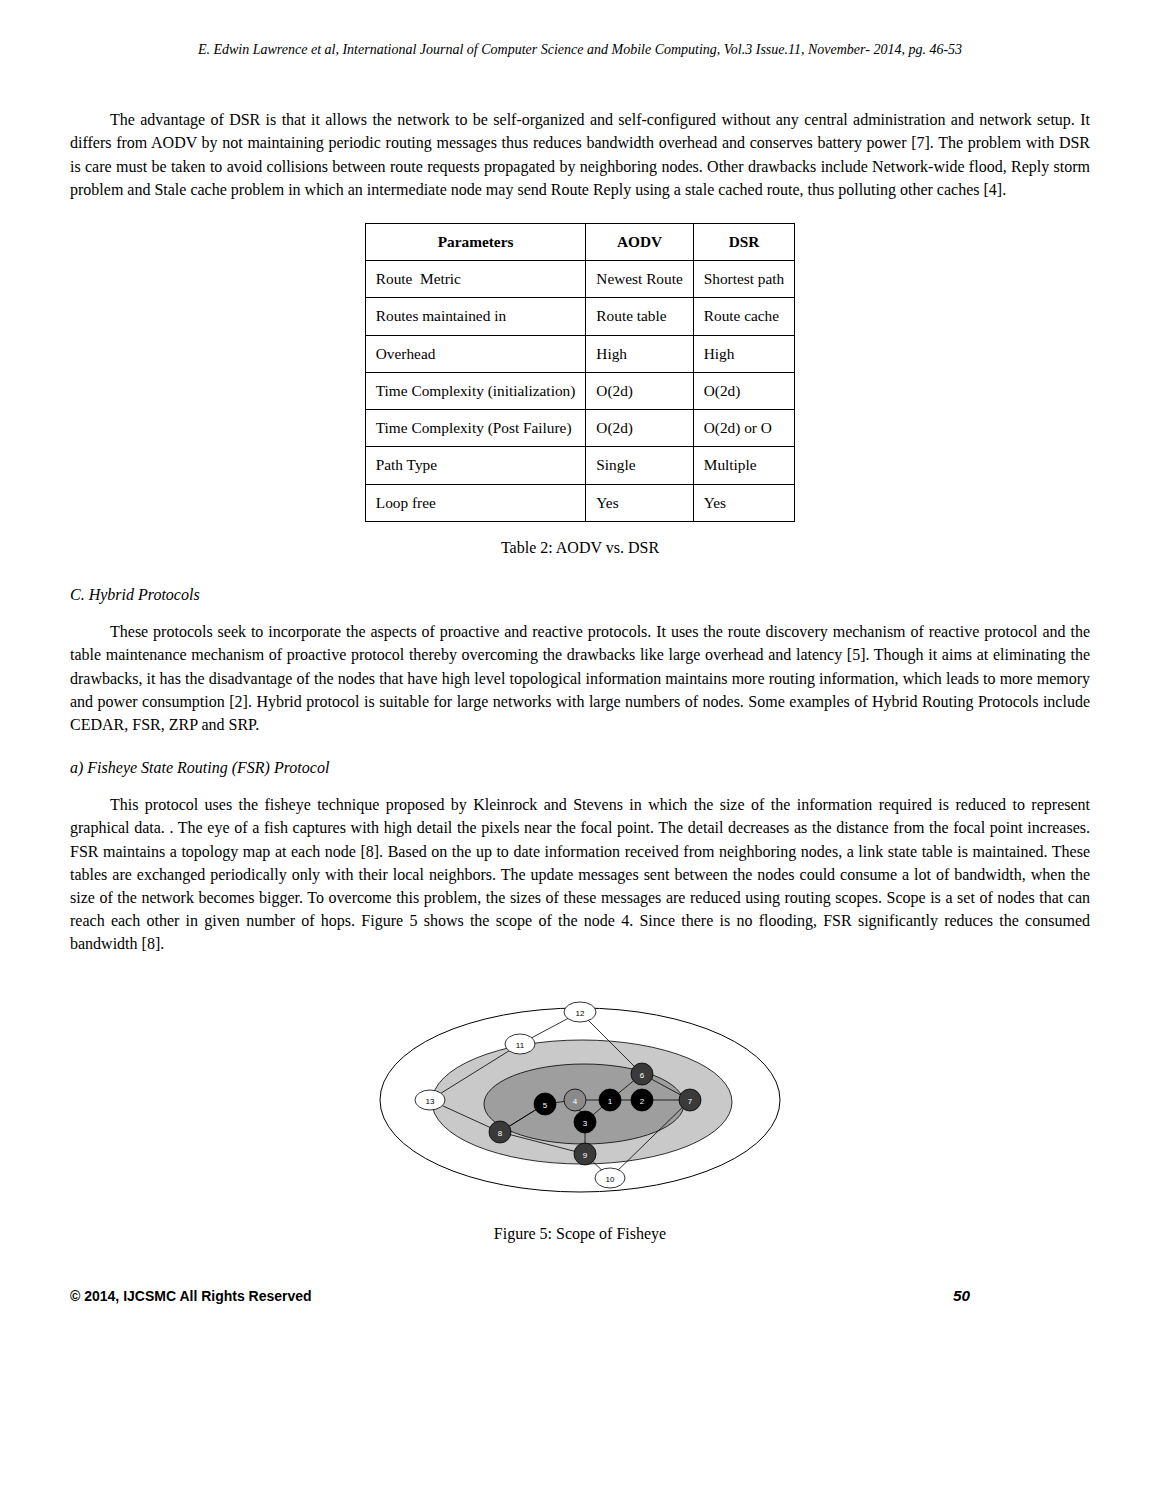E. Edwin Lawrence et al, International Journal of Computer Science and Mobile Computing, Vol.3 Issue.11, November- 2014, pg. 46-53
The advantage of DSR is that it allows the network to be self-organized and self-configured without any central administration and network setup. It differs from AODV by not maintaining periodic routing messages thus reduces bandwidth overhead and conserves battery power [7]. The problem with DSR is care must be taken to avoid collisions between route requests propagated by neighboring nodes. Other drawbacks include Network-wide flood, Reply storm problem and Stale cache problem in which an intermediate node may send Route Reply using a stale cached route, thus polluting other caches [4].
| Parameters | AODV | DSR |
| --- | --- | --- |
| Route Metric | Newest Route | Shortest path |
| Routes maintained in | Route table | Route cache |
| Overhead | High | High |
| Time Complexity (initialization) | O(2d) | O(2d) |
| Time Complexity (Post Failure) | O(2d) | O(2d) or O |
| Path Type | Single | Multiple |
| Loop free | Yes | Yes |
Table 2: AODV vs. DSR
C. Hybrid Protocols
These protocols seek to incorporate the aspects of proactive and reactive protocols. It uses the route discovery mechanism of reactive protocol and the table maintenance mechanism of proactive protocol thereby overcoming the drawbacks like large overhead and latency [5]. Though it aims at eliminating the drawbacks, it has the disadvantage of the nodes that have high level topological information maintains more routing information, which leads to more memory and power consumption [2]. Hybrid protocol is suitable for large networks with large numbers of nodes. Some examples of Hybrid Routing Protocols include CEDAR, FSR, ZRP and SRP.
a) Fisheye State Routing (FSR) Protocol
This protocol uses the fisheye technique proposed by Kleinrock and Stevens in which the size of the information required is reduced to represent graphical data. . The eye of a fish captures with high detail the pixels near the focal point. The detail decreases as the distance from the focal point increases. FSR maintains a topology map at each node [8]. Based on the up to date information received from neighboring nodes, a link state table is maintained. These tables are exchanged periodically only with their local neighbors. The update messages sent between the nodes could consume a lot of bandwidth, when the size of the network becomes bigger. To overcome this problem, the sizes of these messages are reduced using routing scopes. Scope is a set of nodes that can reach each other in given number of hops. Figure 5 shows the scope of the node 4. Since there is no flooding, FSR significantly reduces the consumed bandwidth [8].
12 11 13 10 6 7 8 9 5 4 1 2 3
Figure 5: Scope of Fisheye
© 2014, IJCSMC All Rights Reserved 50